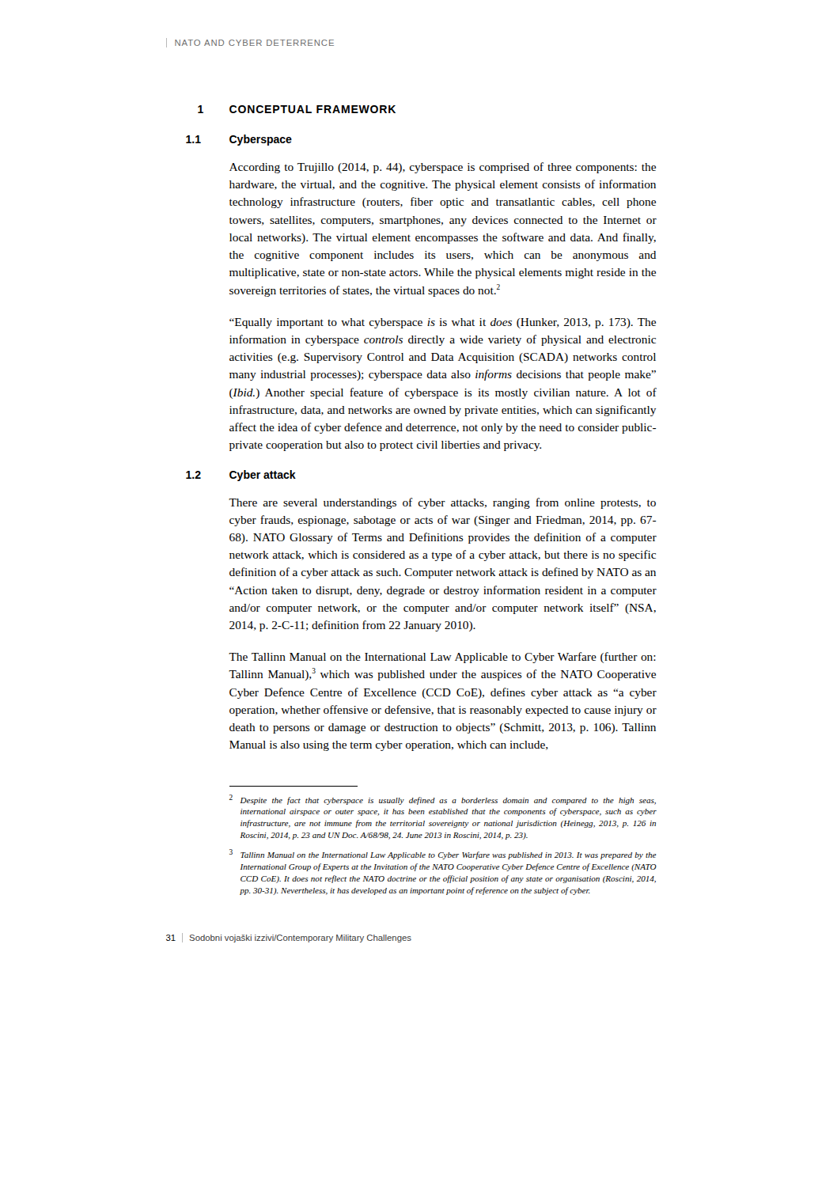NATO and Cyber Deterrence
1 CONCEPTUAL FRAMEWORK
1.1 Cyberspace
According to Trujillo (2014, p. 44), cyberspace is comprised of three components: the hardware, the virtual, and the cognitive. The physical element consists of information technology infrastructure (routers, fiber optic and transatlantic cables, cell phone towers, satellites, computers, smartphones, any devices connected to the Internet or local networks). The virtual element encompasses the software and data. And finally, the cognitive component includes its users, which can be anonymous and multiplicative, state or non-state actors. While the physical elements might reside in the sovereign territories of states, the virtual spaces do not.2
“Equally important to what cyberspace is is what it does (Hunker, 2013, p. 173). The information in cyberspace controls directly a wide variety of physical and electronic activities (e.g. Supervisory Control and Data Acquisition (SCADA) networks control many industrial processes); cyberspace data also informs decisions that people make” (Ibid.) Another special feature of cyberspace is its mostly civilian nature. A lot of infrastructure, data, and networks are owned by private entities, which can significantly affect the idea of cyber defence and deterrence, not only by the need to consider public-private cooperation but also to protect civil liberties and privacy.
1.2 Cyber attack
There are several understandings of cyber attacks, ranging from online protests, to cyber frauds, espionage, sabotage or acts of war (Singer and Friedman, 2014, pp. 67-68). NATO Glossary of Terms and Definitions provides the definition of a computer network attack, which is considered as a type of a cyber attack, but there is no specific definition of a cyber attack as such. Computer network attack is defined by NATO as an “Action taken to disrupt, deny, degrade or destroy information resident in a computer and/or computer network, or the computer and/or computer network itself” (NSA, 2014, p. 2-C-11; definition from 22 January 2010).
The Tallinn Manual on the International Law Applicable to Cyber Warfare (further on: Tallinn Manual),3 which was published under the auspices of the NATO Cooperative Cyber Defence Centre of Excellence (CCD CoE), defines cyber attack as “a cyber operation, whether offensive or defensive, that is reasonably expected to cause injury or death to persons or damage or destruction to objects” (Schmitt, 2013, p. 106). Tallinn Manual is also using the term cyber operation, which can include,
2 Despite the fact that cyberspace is usually defined as a borderless domain and compared to the high seas, international airspace or outer space, it has been established that the components of cyberspace, such as cyber infrastructure, are not immune from the territorial sovereignty or national jurisdiction (Heinegg, 2013, p. 126 in Roscini, 2014, p. 23 and UN Doc. A/68/98, 24. June 2013 in Roscini, 2014, p. 23).
3 Tallinn Manual on the International Law Applicable to Cyber Warfare was published in 2013. It was prepared by the International Group of Experts at the Invitation of the NATO Cooperative Cyber Defence Centre of Excellence (NATO CCD CoE). It does not reflect the NATO doctrine or the official position of any state or organisation (Roscini, 2014, pp. 30-31). Nevertheless, it has developed as an important point of reference on the subject of cyber.
31 Sodobni vojaški izzivi/Contemporary Military Challenges